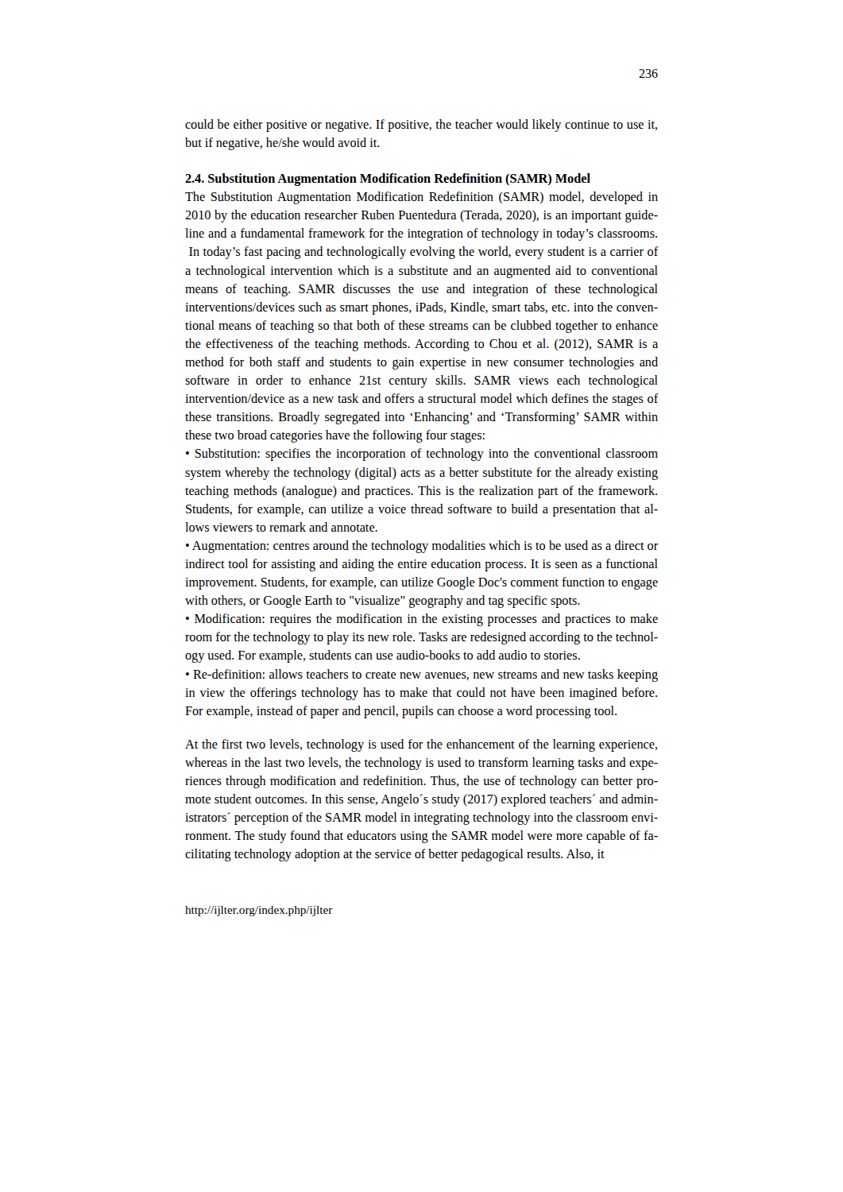236
could be either positive or negative. If positive, the teacher would likely continue to use it, but if negative, he/she would avoid it.
2.4. Substitution Augmentation Modification Redefinition (SAMR) Model
The Substitution Augmentation Modification Redefinition (SAMR) model, developed in 2010 by the education researcher Ruben Puentedura (Terada, 2020), is an important guideline and a fundamental framework for the integration of technology in today’s classrooms. In today’s fast pacing and technologically evolving the world, every student is a carrier of a technological intervention which is a substitute and an augmented aid to conventional means of teaching. SAMR discusses the use and integration of these technological interventions/devices such as smart phones, iPads, Kindle, smart tabs, etc. into the conventional means of teaching so that both of these streams can be clubbed together to enhance the effectiveness of the teaching methods. According to Chou et al. (2012), SAMR is a method for both staff and students to gain expertise in new consumer technologies and software in order to enhance 21st century skills. SAMR views each technological intervention/device as a new task and offers a structural model which defines the stages of these transitions. Broadly segregated into ‘Enhancing’ and ‘Transforming’ SAMR within these two broad categories have the following four stages:
• Substitution: specifies the incorporation of technology into the conventional classroom system whereby the technology (digital) acts as a better substitute for the already existing teaching methods (analogue) and practices. This is the realization part of the framework. Students, for example, can utilize a voice thread software to build a presentation that allows viewers to remark and annotate.
• Augmentation: centres around the technology modalities which is to be used as a direct or indirect tool for assisting and aiding the entire education process. It is seen as a functional improvement. Students, for example, can utilize Google Doc's comment function to engage with others, or Google Earth to "visualize" geography and tag specific spots.
• Modification: requires the modification in the existing processes and practices to make room for the technology to play its new role. Tasks are redesigned according to the technology used. For example, students can use audio-books to add audio to stories.
• Re-definition: allows teachers to create new avenues, new streams and new tasks keeping in view the offerings technology has to make that could not have been imagined before. For example, instead of paper and pencil, pupils can choose a word processing tool.
At the first two levels, technology is used for the enhancement of the learning experience, whereas in the last two levels, the technology is used to transform learning tasks and experiences through modification and redefinition. Thus, the use of technology can better promote student outcomes. In this sense, Angelo´s study (2017) explored teachers´ and administrators´ perception of the SAMR model in integrating technology into the classroom environment. The study found that educators using the SAMR model were more capable of facilitating technology adoption at the service of better pedagogical results. Also, it
http://ijlter.org/index.php/ijlter